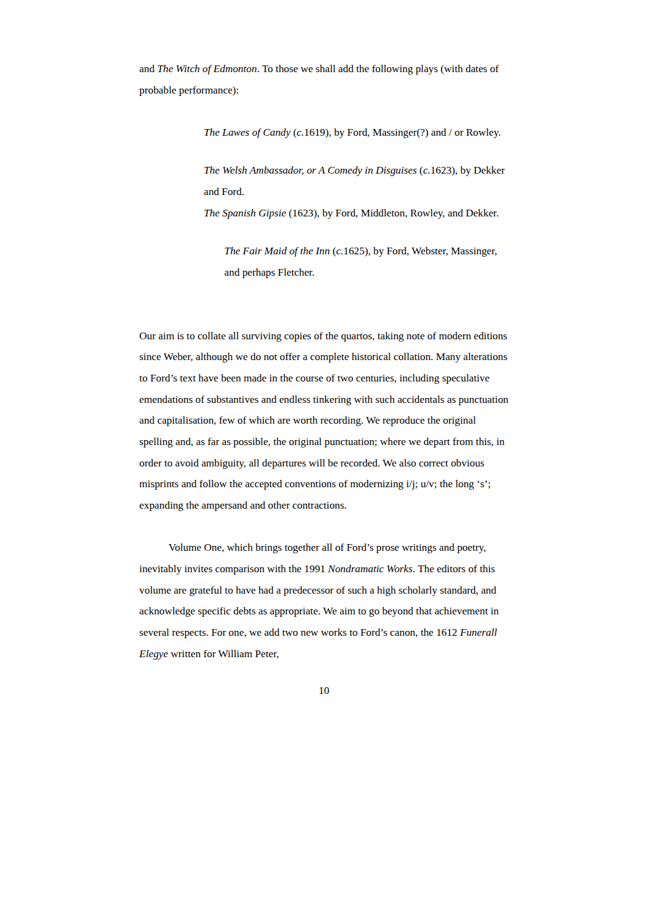and The Witch of Edmonton. To those we shall add the following plays (with dates of probable performance):
The Lawes of Candy (c. 1619), by Ford, Massinger(?) and / or Rowley.
The Welsh Ambassador, or A Comedy in Disguises (c. 1623), by Dekker and Ford.
The Spanish Gipsie (1623), by Ford, Middleton, Rowley, and Dekker.
The Fair Maid of the Inn (c. 1625), by Ford, Webster, Massinger, and perhaps Fletcher.
Our aim is to collate all surviving copies of the quartos, taking note of modern editions since Weber, although we do not offer a complete historical collation. Many alterations to Ford’s text have been made in the course of two centuries, including speculative emendations of substantives and endless tinkering with such accidentals as punctuation and capitalisation, few of which are worth recording. We reproduce the original spelling and, as far as possible, the original punctuation; where we depart from this, in order to avoid ambiguity, all departures will be recorded. We also correct obvious misprints and follow the accepted conventions of modernizing i/j; u/v; the long ‘s’; expanding the ampersand and other contractions.
Volume One, which brings together all of Ford’s prose writings and poetry, inevitably invites comparison with the 1991 Nondramatic Works. The editors of this volume are grateful to have had a predecessor of such a high scholarly standard, and acknowledge specific debts as appropriate. We aim to go beyond that achievement in several respects. For one, we add two new works to Ford’s canon, the 1612 Funerall Elegye written for William Peter,
10